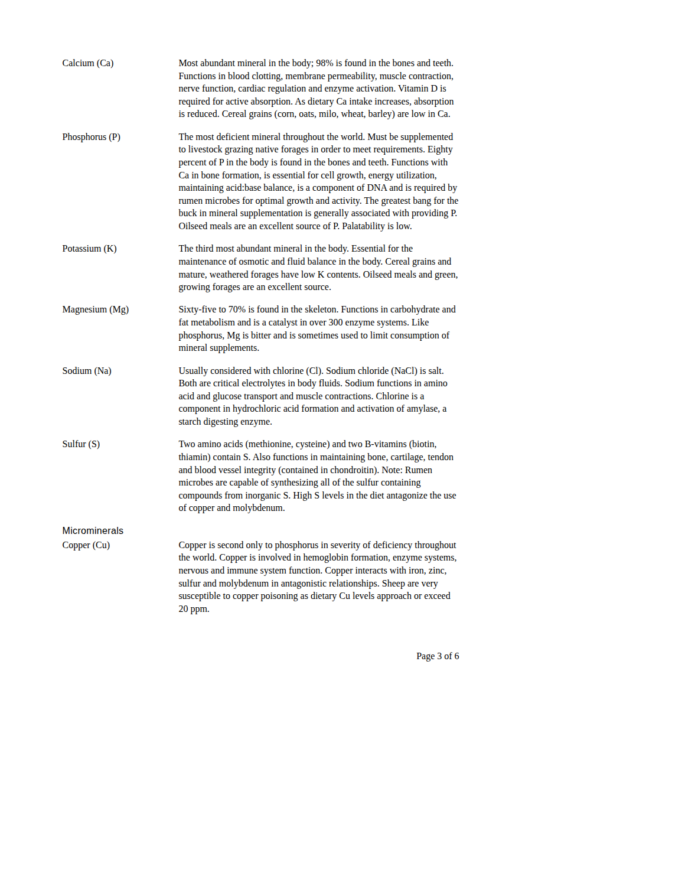| Calcium (Ca) | Most abundant mineral in the body; 98% is found in the bones and teeth. Functions in blood clotting, membrane permeability, muscle contraction, nerve function, cardiac regulation and enzyme activation. Vitamin D is required for active absorption. As dietary Ca intake increases, absorption is reduced. Cereal grains (corn, oats, milo, wheat, barley) are low in Ca. |
| Phosphorus (P) | The most deficient mineral throughout the world. Must be supplemented to livestock grazing native forages in order to meet requirements. Eighty percent of P in the body is found in the bones and teeth. Functions with Ca in bone formation, is essential for cell growth, energy utilization, maintaining acid:base balance, is a component of DNA and is required by rumen microbes for optimal growth and activity. The greatest bang for the buck in mineral supplementation is generally associated with providing P. Oilseed meals are an excellent source of P. Palatability is low. |
| Potassium (K) | The third most abundant mineral in the body. Essential for the maintenance of osmotic and fluid balance in the body. Cereal grains and mature, weathered forages have low K contents. Oilseed meals and green, growing forages are an excellent source. |
| Magnesium (Mg) | Sixty-five to 70% is found in the skeleton. Functions in carbohydrate and fat metabolism and is a catalyst in over 300 enzyme systems. Like phosphorus, Mg is bitter and is sometimes used to limit consumption of mineral supplements. |
| Sodium (Na) | Usually considered with chlorine (Cl). Sodium chloride (NaCl) is salt. Both are critical electrolytes in body fluids. Sodium functions in amino acid and glucose transport and muscle contractions. Chlorine is a component in hydrochloric acid formation and activation of amylase, a starch digesting enzyme. |
| Sulfur (S) | Two amino acids (methionine, cysteine) and two B-vitamins (biotin, thiamin) contain S. Also functions in maintaining bone, cartilage, tendon and blood vessel integrity (contained in chondroitin). Note: Rumen microbes are capable of synthesizing all of the sulfur containing compounds from inorganic S. High S levels in the diet antagonize the use of copper and molybdenum. |
Microminerals
| Copper (Cu) | Copper is second only to phosphorus in severity of deficiency throughout the world. Copper is involved in hemoglobin formation, enzyme systems, nervous and immune system function. Copper interacts with iron, zinc, sulfur and molybdenum in antagonistic relationships. Sheep are very susceptible to copper poisoning as dietary Cu levels approach or exceed 20 ppm. |
Page 3 of 6